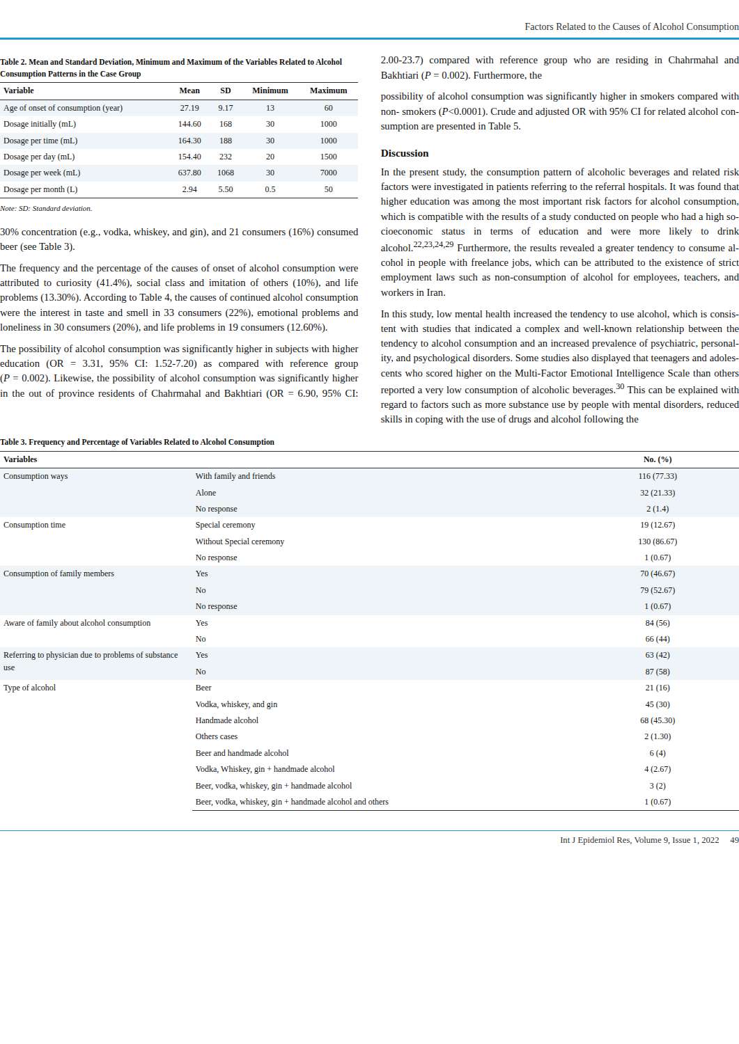Factors Related to the Causes of Alcohol Consumption
Table 2. Mean and Standard Deviation, Minimum and Maximum of the Variables Related to Alcohol Consumption Patterns in the Case Group
| Variable | Mean | SD | Minimum | Maximum |
| --- | --- | --- | --- | --- |
| Age of onset of consumption (year) | 27.19 | 9.17 | 13 | 60 |
| Dosage initially (mL) | 144.60 | 168 | 30 | 1000 |
| Dosage per time (mL) | 164.30 | 188 | 30 | 1000 |
| Dosage per day (mL) | 154.40 | 232 | 20 | 1500 |
| Dosage per week (mL) | 637.80 | 1068 | 30 | 7000 |
| Dosage per month (L) | 2.94 | 5.50 | 0.5 | 50 |
Note: SD: Standard deviation.
30% concentration (e.g., vodka, whiskey, and gin), and 21 consumers (16%) consumed beer (see Table 3).
The frequency and the percentage of the causes of onset of alcohol consumption were attributed to curiosity (41.4%), social class and imitation of others (10%), and life problems (13.30%). According to Table 4, the causes of continued alcohol consumption were the interest in taste and smell in 33 consumers (22%), emotional problems and loneliness in 30 consumers (20%), and life problems in 19 consumers (12.60%).
The possibility of alcohol consumption was significantly higher in subjects with higher education (OR = 3.31, 95% CI: 1.52-7.20) as compared with reference group (P = 0.002). Likewise, the possibility of alcohol consumption was significantly higher in the out of province residents of Chahrmahal and Bakhtiari (OR = 6.90, 95% CI: 2.00-23.7) compared with reference group who are residing in Chahrmahal and Bakhtiari (P = 0.002). Furthermore, the
possibility of alcohol consumption was significantly higher in smokers compared with non- smokers (P<0.0001). Crude and adjusted OR with 95% CI for related alcohol consumption are presented in Table 5.
Discussion
In the present study, the consumption pattern of alcoholic beverages and related risk factors were investigated in patients referring to the referral hospitals. It was found that higher education was among the most important risk factors for alcohol consumption, which is compatible with the results of a study conducted on people who had a high socioeconomic status in terms of education and were more likely to drink alcohol.22,23,24,29 Furthermore, the results revealed a greater tendency to consume alcohol in people with freelance jobs, which can be attributed to the existence of strict employment laws such as non-consumption of alcohol for employees, teachers, and workers in Iran.
In this study, low mental health increased the tendency to use alcohol, which is consistent with studies that indicated a complex and well-known relationship between the tendency to alcohol consumption and an increased prevalence of psychiatric, personality, and psychological disorders. Some studies also displayed that teenagers and adolescents who scored higher on the Multi-Factor Emotional Intelligence Scale than others reported a very low consumption of alcoholic beverages.30 This can be explained with regard to factors such as more substance use by people with mental disorders, reduced skills in coping with the use of drugs and alcohol following the
Table 3. Frequency and Percentage of Variables Related to Alcohol Consumption
| Variables | No. (%) |
| --- | --- |
| Consumption ways | With family and friends | 116 (77.33) |
| Alone | 32 (21.33) |
| No response | 2 (1.4) |
| Consumption time | Special ceremony | 19 (12.67) |
| Without Special ceremony | 130 (86.67) |
| No response | 1 (0.67) |
| Consumption of family members | Yes | 70 (46.67) |
| No | 79 (52.67) |
| No response | 1 (0.67) |
| Aware of family about alcohol consumption | Yes | 84 (56) |
| No | 66 (44) |
| Referring to physician due to problems of substance use | Yes | 63 (42) |
| No | 87 (58) |
| Type of alcohol | Beer | 21 (16) |
| Vodka, whiskey, and gin | 45 (30) |
| Handmade alcohol | 68 (45.30) |
| Others cases | 2 (1.30) |
| Beer and handmade alcohol | 6 (4) |
| Vodka, Whiskey, gin + handmade alcohol | 4 (2.67) |
| Beer, vodka, whiskey, gin + handmade alcohol | 3 (2) |
| Beer, vodka, whiskey, gin + handmade alcohol and others | 1 (0.67) |
Int J Epidemiol Res, Volume 9, Issue 1, 2022 49